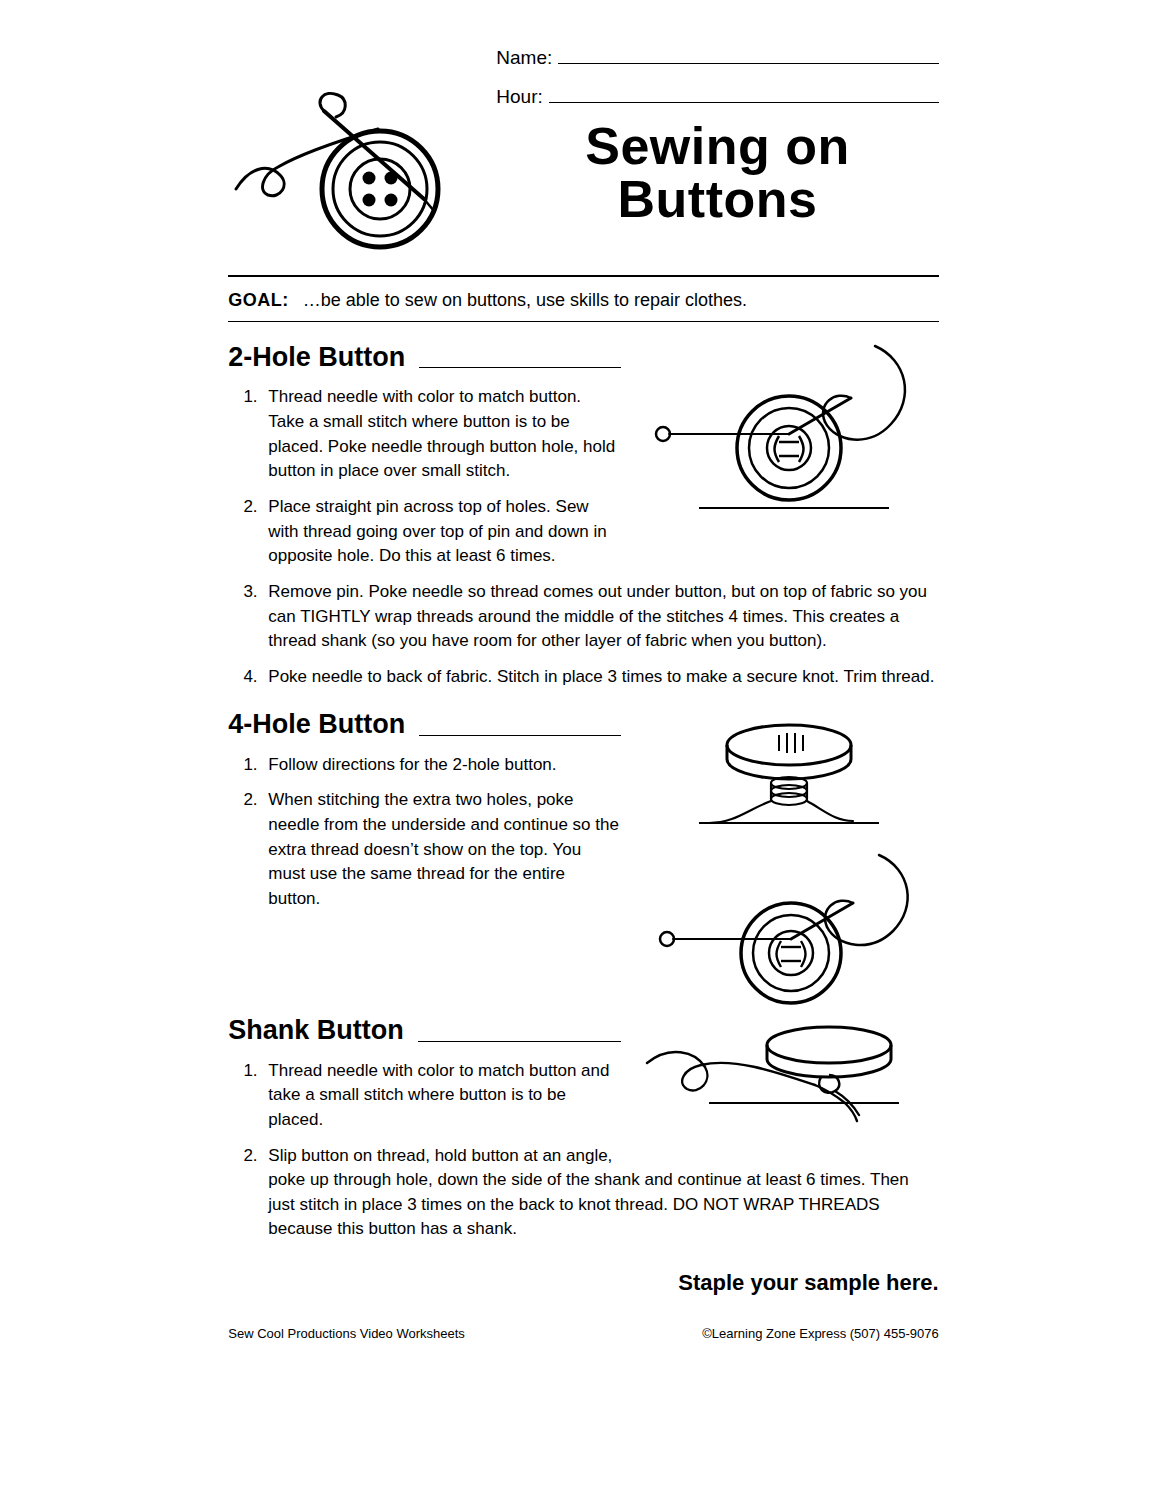Name:
Hour:
Sewing on
Buttons
GOAL:…be able to sew on buttons, use skills to repair clothes.
2-Hole Button
Thread needle with color to match button. Take a small stitch where button is to be placed. Poke needle through button hole, hold button in place over small stitch.
Place straight pin across top of holes. Sew with thread going over top of pin and down in opposite hole. Do this at least 6 times.
Remove pin. Poke needle so thread comes out under button, but on top of fabric so you can TIGHTLY wrap threads around the middle of the stitches 4 times. This creates a thread shank (so you have room for other layer of fabric when you button).
Poke needle to back of fabric. Stitch in place 3 times to make a secure knot. Trim thread.
4-Hole Button
Follow directions for the 2-hole button.
When stitching the extra two holes, poke needle from the underside and continue so the extra thread doesn’t show on the top. You must use the same thread for the entire button.
Shank Button
Thread needle with color to match button and take a small stitch where button is to be placed.
Slip button on thread, hold button at an angle, poke up through hole, down the side of the shank and continue at least 6 times. Then just stitch in place 3 times on the back to knot thread. DO NOT WRAP THREADS because this button has a shank.
Staple your sample here.
Sew Cool Productions Video Worksheets ©Learning Zone Express (507) 455-9076